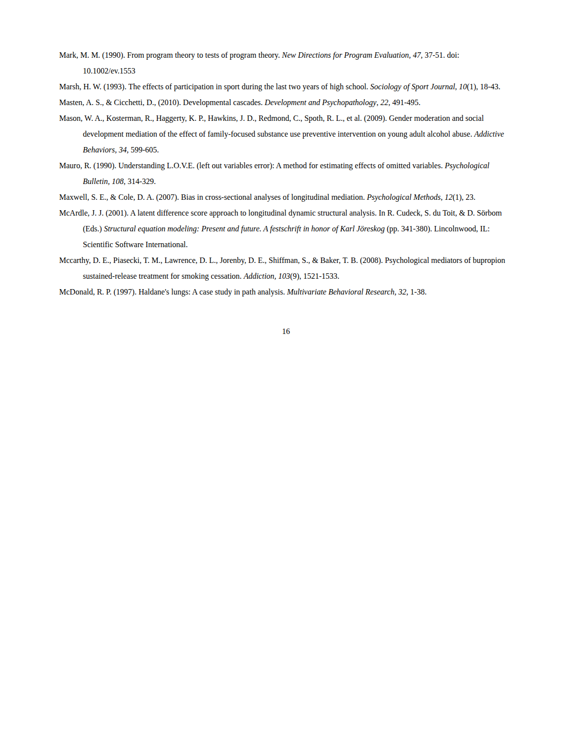Mark, M. M. (1990). From program theory to tests of program theory. New Directions for Program Evaluation, 47, 37-51. doi: 10.1002/ev.1553
Marsh, H. W. (1993). The effects of participation in sport during the last two years of high school. Sociology of Sport Journal, 10(1), 18-43.
Masten, A. S., & Cicchetti, D., (2010). Developmental cascades. Development and Psychopathology, 22, 491-495.
Mason, W. A., Kosterman, R., Haggerty, K. P., Hawkins, J. D., Redmond, C., Spoth, R. L., et al. (2009). Gender moderation and social development mediation of the effect of family-focused substance use preventive intervention on young adult alcohol abuse. Addictive Behaviors, 34, 599-605.
Mauro, R. (1990). Understanding L.O.V.E. (left out variables error): A method for estimating effects of omitted variables. Psychological Bulletin, 108, 314-329.
Maxwell, S. E., & Cole, D. A. (2007). Bias in cross-sectional analyses of longitudinal mediation. Psychological Methods, 12(1), 23.
McArdle, J. J. (2001). A latent difference score approach to longitudinal dynamic structural analysis. In R. Cudeck, S. du Toit, & D. Sörbom (Eds.) Structural equation modeling: Present and future. A festschrift in honor of Karl Jöreskog (pp. 341-380). Lincolnwood, IL: Scientific Software International.
Mccarthy, D. E., Piasecki, T. M., Lawrence, D. L., Jorenby, D. E., Shiffman, S., & Baker, T. B. (2008). Psychological mediators of bupropion sustained-release treatment for smoking cessation. Addiction, 103(9), 1521-1533.
McDonald, R. P. (1997). Haldane's lungs: A case study in path analysis. Multivariate Behavioral Research, 32, 1-38.
16